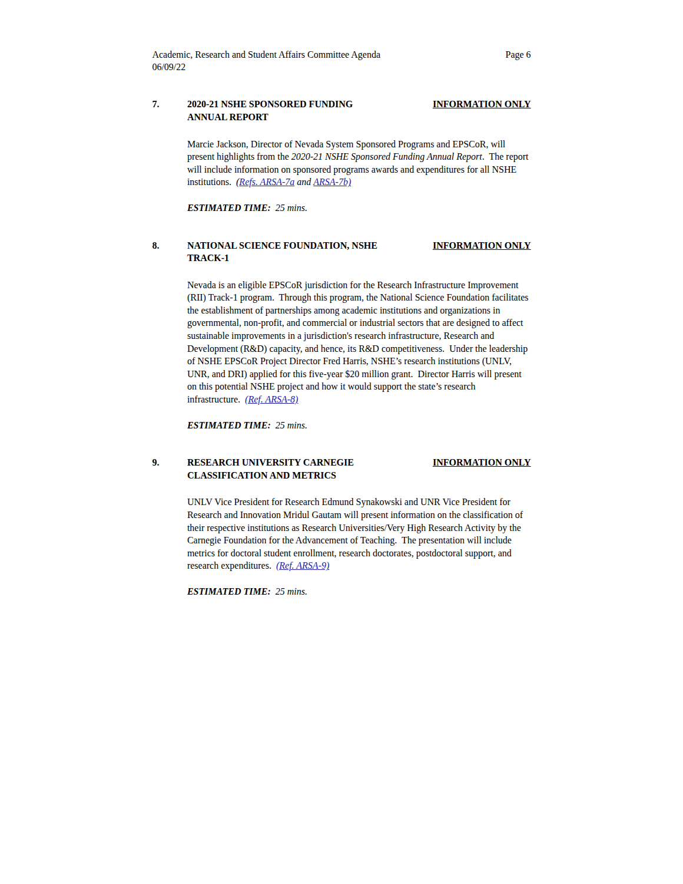Academic, Research and Student Affairs Committee Agenda 06/09/22
Page 6
7.
2020-21 NSHE Sponsored Funding Annual Report
Information Only
Marcie Jackson, Director of Nevada System Sponsored Programs and EPSCoR, will present highlights from the 2020-21 NSHE Sponsored Funding Annual Report. The report will include information on sponsored programs awards and expenditures for all NSHE institutions. (Refs. ARSA-7a and ARSA-7b)
ESTIMATED TIME: 25 mins.
8.
National Science Foundation, NSHE Track-1
Information Only
Nevada is an eligible EPSCoR jurisdiction for the Research Infrastructure Improvement (RII) Track-1 program. Through this program, the National Science Foundation facilitates the establishment of partnerships among academic institutions and organizations in governmental, non-profit, and commercial or industrial sectors that are designed to affect sustainable improvements in a jurisdiction's research infrastructure, Research and Development (R&D) capacity, and hence, its R&D competitiveness. Under the leadership of NSHE EPSCoR Project Director Fred Harris, NSHE’s research institutions (UNLV, UNR, and DRI) applied for this five-year $20 million grant. Director Harris will present on this potential NSHE project and how it would support the state’s research infrastructure. (Ref. ARSA-8)
ESTIMATED TIME: 25 mins.
9.
Research University Carnegie Classification and Metrics
Information Only
UNLV Vice President for Research Edmund Synakowski and UNR Vice President for Research and Innovation Mridul Gautam will present information on the classification of their respective institutions as Research Universities/Very High Research Activity by the Carnegie Foundation for the Advancement of Teaching. The presentation will include metrics for doctoral student enrollment, research doctorates, postdoctoral support, and research expenditures. (Ref. ARSA-9)
ESTIMATED TIME: 25 mins.